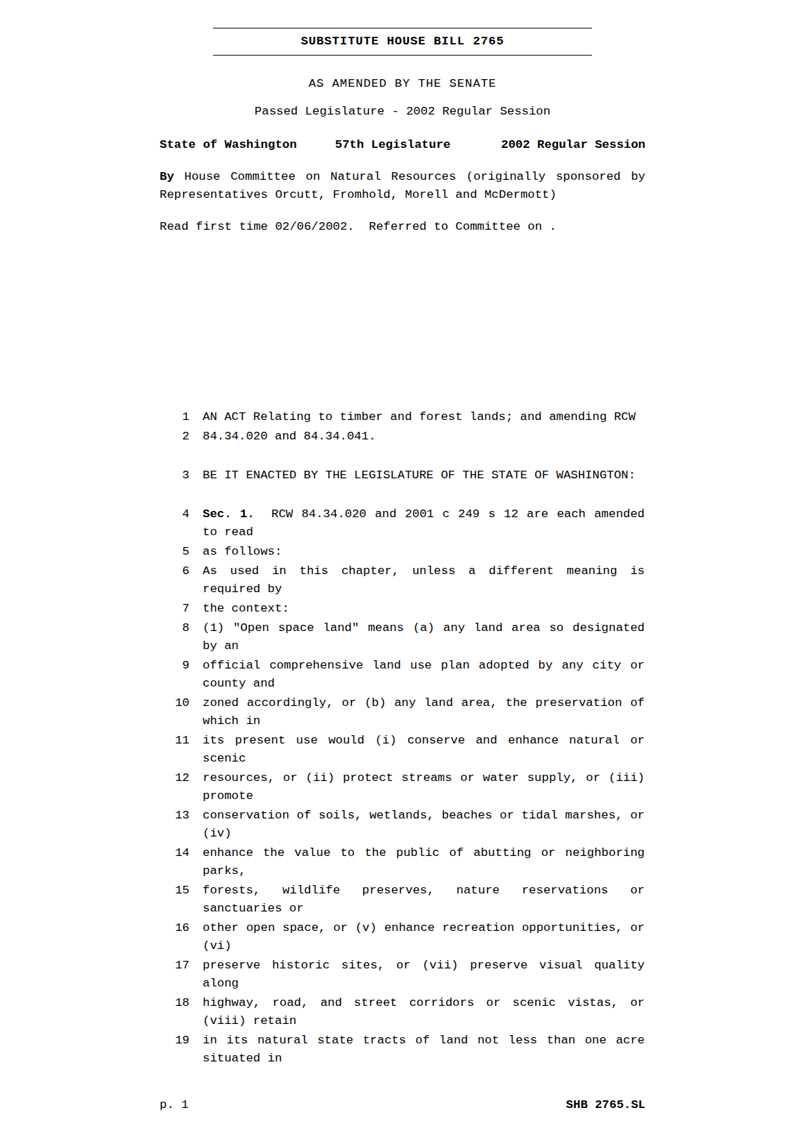SUBSTITUTE HOUSE BILL 2765
AS AMENDED BY THE SENATE
Passed Legislature - 2002 Regular Session
| State of Washington | 57th Legislature | 2002 Regular Session |
By House Committee on Natural Resources (originally sponsored by Representatives Orcutt, Fromhold, Morell and McDermott)
Read first time 02/06/2002. Referred to Committee on .
| 1 | AN ACT Relating to timber and forest lands; and amending RCW |
| 2 | 84.34.020 and 84.34.041. |
| 3 | BE IT ENACTED BY THE LEGISLATURE OF THE STATE OF WASHINGTON: |
| 4 | Sec. 1. RCW 84.34.020 and 2001 c 249 s 12 are each amended to read |
| 5 | as follows: |
| 6 | As used in this chapter, unless a different meaning is required by |
| 7 | the context: |
| 8 | (1) "Open space land" means (a) any land area so designated by an |
| 9 | official comprehensive land use plan adopted by any city or county and |
| 10 | zoned accordingly, or (b) any land area, the preservation of which in |
| 11 | its present use would (i) conserve and enhance natural or scenic |
| 12 | resources, or (ii) protect streams or water supply, or (iii) promote |
| 13 | conservation of soils, wetlands, beaches or tidal marshes, or (iv) |
| 14 | enhance the value to the public of abutting or neighboring parks, |
| 15 | forests, wildlife preserves, nature reservations or sanctuaries or |
| 16 | other open space, or (v) enhance recreation opportunities, or (vi) |
| 17 | preserve historic sites, or (vii) preserve visual quality along |
| 18 | highway, road, and street corridors or scenic vistas, or (viii) retain |
| 19 | in its natural state tracts of land not less than one acre situated in |
p. 1 SHB 2765.SL